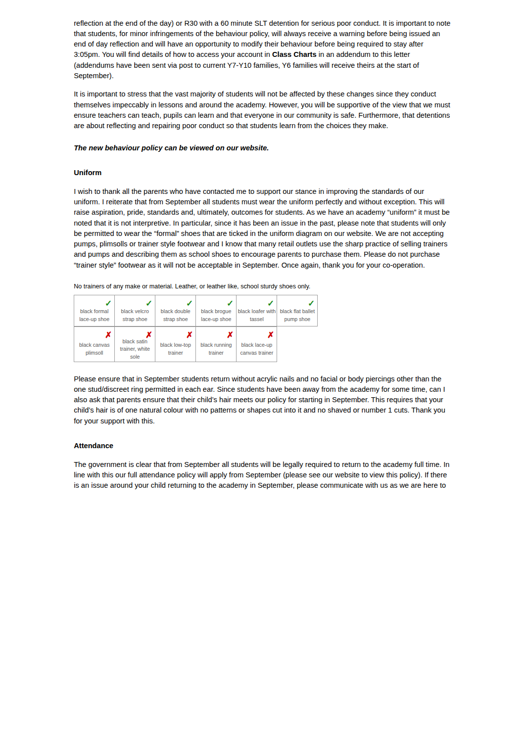reflection at the end of the day) or R30 with a 60 minute SLT detention for serious poor conduct. It is important to note that students, for minor infringements of the behaviour policy, will always receive a warning before being issued an end of day reflection and will have an opportunity to modify their behaviour before being required to stay after 3:05pm. You will find details of how to access your account in Class Charts in an addendum to this letter (addendums have been sent via post to current Y7-Y10 families, Y6 families will receive theirs at the start of September).
It is important to stress that the vast majority of students will not be affected by these changes since they conduct themselves impeccably in lessons and around the academy. However, you will be supportive of the view that we must ensure teachers can teach, pupils can learn and that everyone in our community is safe. Furthermore, that detentions are about reflecting and repairing poor conduct so that students learn from the choices they make.
The new behaviour policy can be viewed on our website.
Uniform
I wish to thank all the parents who have contacted me to support our stance in improving the standards of our uniform. I reiterate that from September all students must wear the uniform perfectly and without exception. This will raise aspiration, pride, standards and, ultimately, outcomes for students. As we have an academy “uniform” it must be noted that it is not interpretive. In particular, since it has been an issue in the past, please note that students will only be permitted to wear the “formal” shoes that are ticked in the uniform diagram on our website. We are not accepting pumps, plimsolls or trainer style footwear and I know that many retail outlets use the sharp practice of selling trainers and pumps and describing them as school shoes to encourage parents to purchase them. Please do not purchase “trainer style” footwear as it will not be acceptable in September. Once again, thank you for your co-operation.
No trainers of any make or material. Leather, or leather like, school sturdy shoes only.
| ✓ black formal lace-up shoe | ✓ black velcro strap shoe | ✓ black double strap shoe | ✓ black brogue lace-up shoe | ✓ black loafer with tassel | ✓ black flat ballet pump shoe |
| ✗ black canvas plimsoll | ✗ black satin trainer, white sole | ✗ black low-top trainer | ✗ black running trainer | ✗ black lace-up canvas trainer |
Please ensure that in September students return without acrylic nails and no facial or body piercings other than the one stud/discreet ring permitted in each ear. Since students have been away from the academy for some time, can I also ask that parents ensure that their child’s hair meets our policy for starting in September. This requires that your child’s hair is of one natural colour with no patterns or shapes cut into it and no shaved or number 1 cuts. Thank you for your support with this.
Attendance
The government is clear that from September all students will be legally required to return to the academy full time. In line with this our full attendance policy will apply from September (please see our website to view this policy). If there is an issue around your child returning to the academy in September, please communicate with us as we are here to